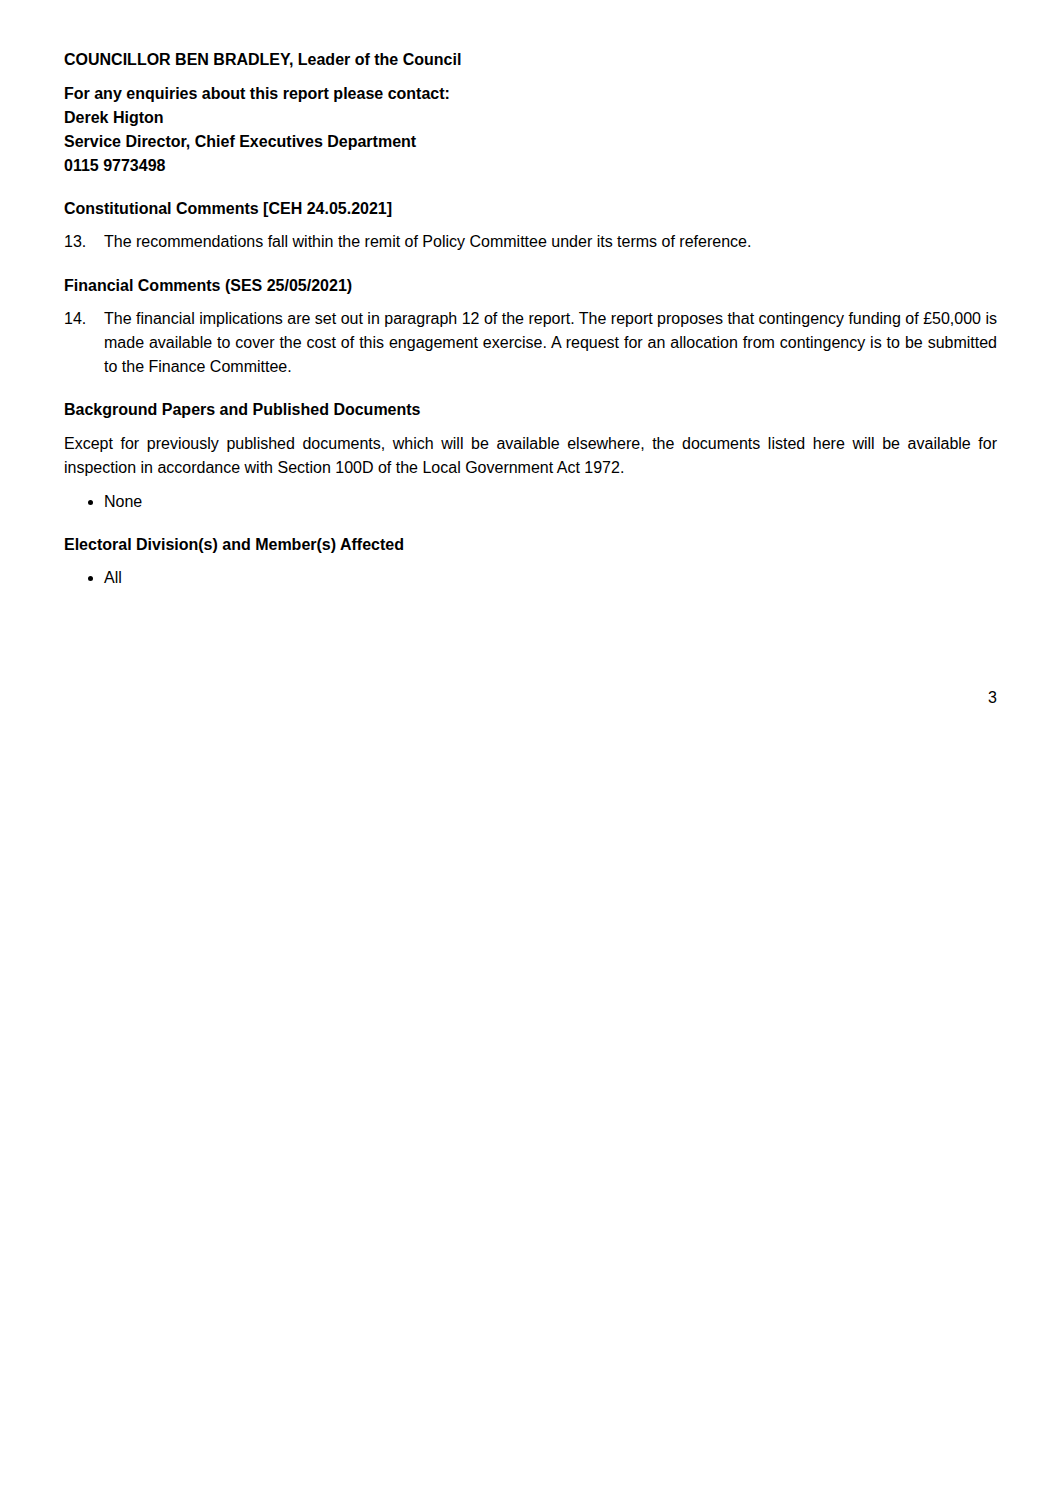COUNCILLOR BEN BRADLEY, Leader of the Council
For any enquiries about this report please contact:
Derek Higton
Service Director, Chief Executives Department
0115 9773498
Constitutional Comments [CEH 24.05.2021]
13. The recommendations fall within the remit of Policy Committee under its terms of reference.
Financial Comments (SES 25/05/2021)
14. The financial implications are set out in paragraph 12 of the report. The report proposes that contingency funding of £50,000 is made available to cover the cost of this engagement exercise. A request for an allocation from contingency is to be submitted to the Finance Committee.
Background Papers and Published Documents
Except for previously published documents, which will be available elsewhere, the documents listed here will be available for inspection in accordance with Section 100D of the Local Government Act 1972.
None
Electoral Division(s) and Member(s) Affected
All
3